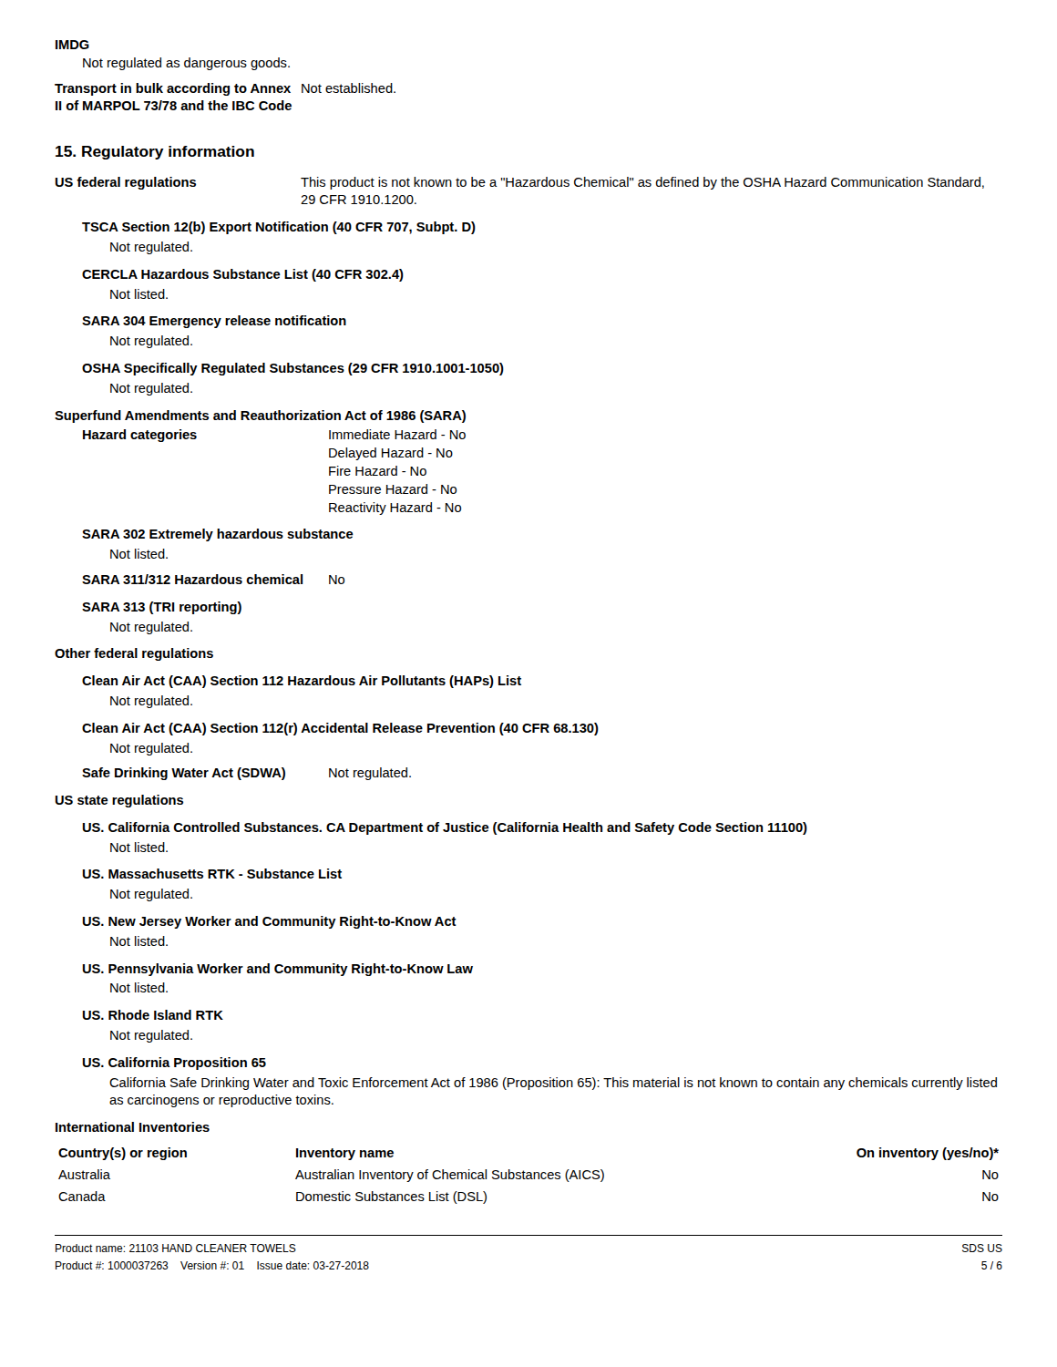IMDG
Not regulated as dangerous goods.
Transport in bulk according to Annex II of MARPOL 73/78 and the IBC Code
Not established.
15. Regulatory information
US federal regulations
This product is not known to be a "Hazardous Chemical" as defined by the OSHA Hazard Communication Standard, 29 CFR 1910.1200.
TSCA Section 12(b) Export Notification (40 CFR 707, Subpt. D)
Not regulated.
CERCLA Hazardous Substance List (40 CFR 302.4)
Not listed.
SARA 304 Emergency release notification
Not regulated.
OSHA Specifically Regulated Substances (29 CFR 1910.1001-1050)
Not regulated.
Superfund Amendments and Reauthorization Act of 1986 (SARA)
Hazard categories
Immediate Hazard - No
Delayed Hazard - No
Fire Hazard - No
Pressure Hazard - No
Reactivity Hazard - No
SARA 302 Extremely hazardous substance
Not listed.
SARA 311/312 Hazardous chemical
No
SARA 313 (TRI reporting)
Not regulated.
Other federal regulations
Clean Air Act (CAA) Section 112 Hazardous Air Pollutants (HAPs) List
Not regulated.
Clean Air Act (CAA) Section 112(r) Accidental Release Prevention (40 CFR 68.130)
Not regulated.
Safe Drinking Water Act (SDWA)
Not regulated.
US state regulations
US. California Controlled Substances. CA Department of Justice (California Health and Safety Code Section 11100)
Not listed.
US. Massachusetts RTK - Substance List
Not regulated.
US. New Jersey Worker and Community Right-to-Know Act
Not listed.
US. Pennsylvania Worker and Community Right-to-Know Law
Not listed.
US. Rhode Island RTK
Not regulated.
US. California Proposition 65
California Safe Drinking Water and Toxic Enforcement Act of 1986 (Proposition 65): This material is not known to contain any chemicals currently listed as carcinogens or reproductive toxins.
International Inventories
| Country(s) or region | Inventory name | On inventory (yes/no)* |
| --- | --- | --- |
| Australia | Australian Inventory of Chemical Substances (AICS) | No |
| Canada | Domestic Substances List (DSL) | No |
Product name: 21103 HAND CLEANER TOWELS
Product #: 1000037263 Version #: 01 Issue date: 03-27-2018
SDS US
5 / 6